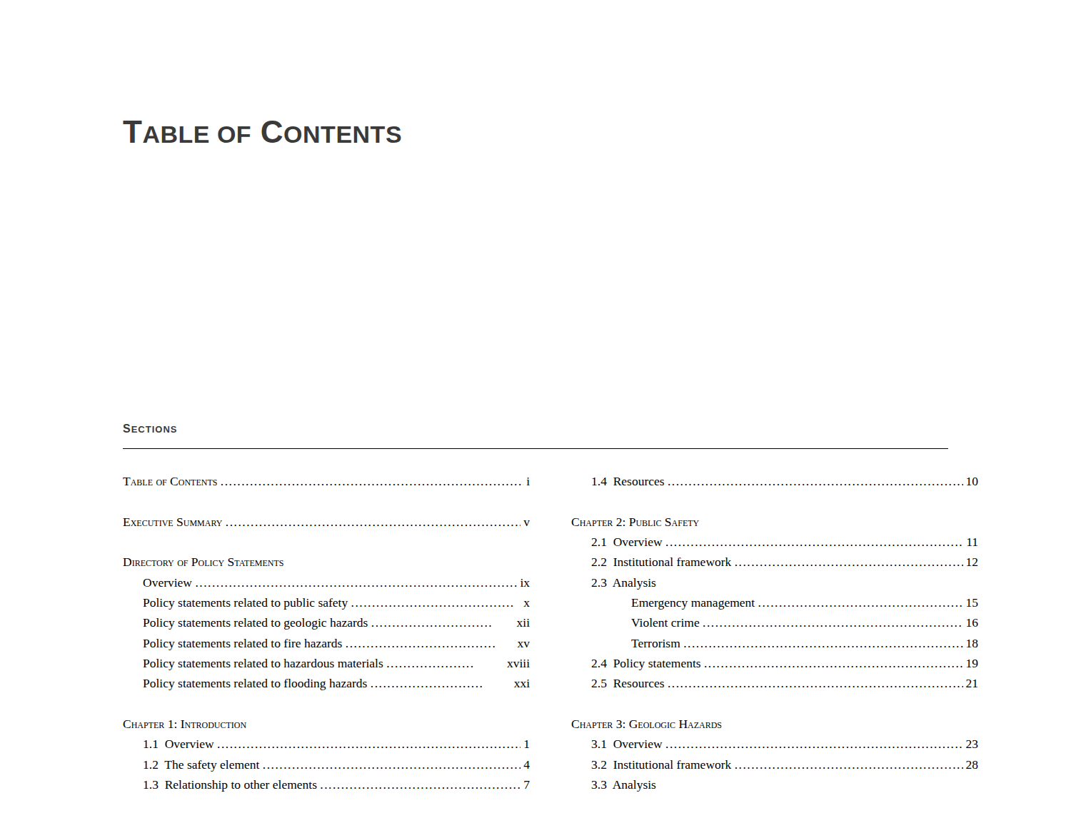TABLE OF CONTENTS
SECTIONS
Table of Contents ........................................................................... i
Executive Summary ......................................................................... v
Directory of Policy Statements
Overview ......................................................................................... ix
Policy statements related to public safety ....................................... x
Policy statements related to geologic hazards ............................. xii
Policy statements related to fire hazards .................................... xv
Policy statements related to hazardous materials ..................... xviii
Policy statements related to flooding hazards ........................... xxi
Chapter 1: Introduction
1.1 Overview .................................................................................. 1
1.2 The safety element .................................................................... 4
1.3 Relationship to other elements ................................................ 7
1.4 Resources .................................................................................. 10
Chapter 2: Public Safety
2.1 Overview .................................................................................. 11
2.2 Institutional framework .......................................................... 12
2.3 Analysis
Emergency management ........................................................ 15
Violent crime .......................................................................... 16
Terrorism ................................................................................ 18
2.4 Policy statements ..................................................................... 19
2.5 Resources .................................................................................. 21
Chapter 3: Geologic Hazards
3.1 Overview .................................................................................. 23
3.2 Institutional framework .......................................................... 28
3.3 Analysis